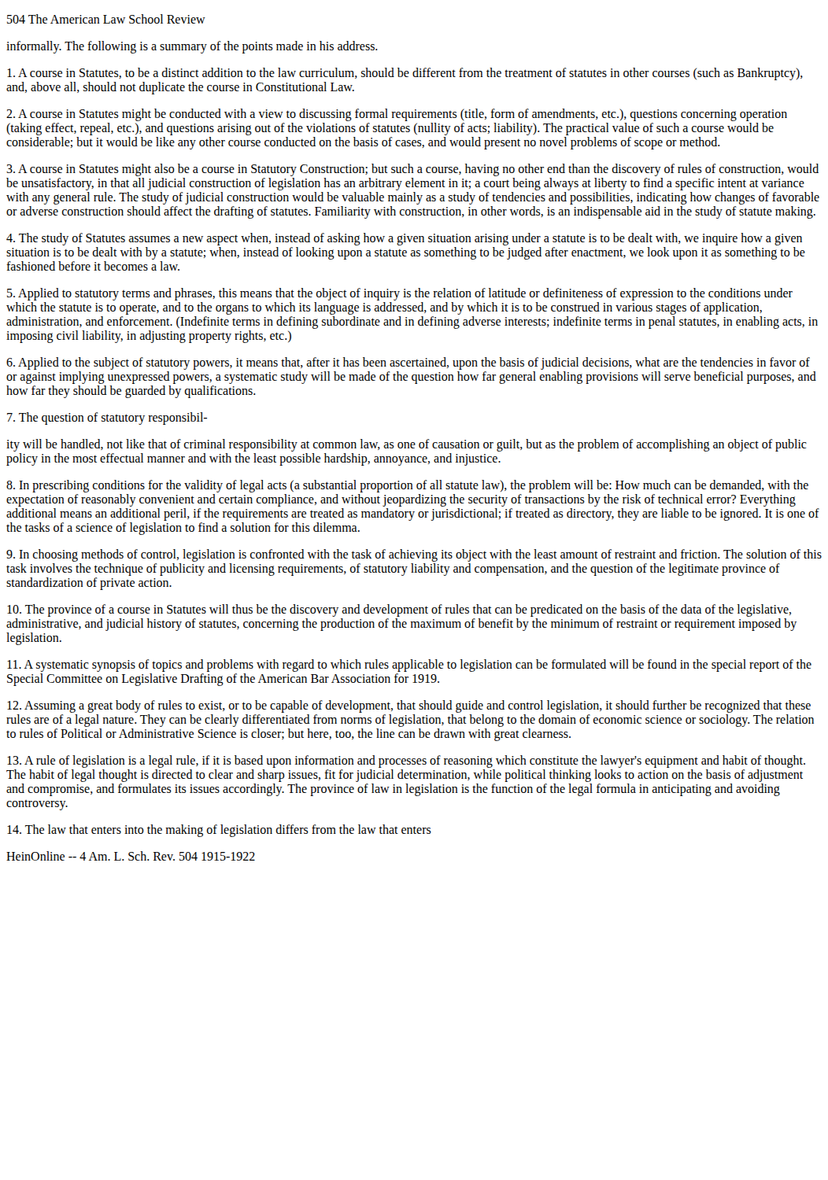504 The American Law School Review
informally. The following is a summary of the points made in his address.
1. A course in Statutes, to be a distinct addition to the law curriculum, should be different from the treatment of statutes in other courses (such as Bankruptcy), and, above all, should not duplicate the course in Constitutional Law.
2. A course in Statutes might be conducted with a view to discussing formal requirements (title, form of amendments, etc.), questions concerning operation (taking effect, repeal, etc.), and questions arising out of the violations of statutes (nullity of acts; liability). The practical value of such a course would be considerable; but it would be like any other course conducted on the basis of cases, and would present no novel problems of scope or method.
3. A course in Statutes might also be a course in Statutory Construction; but such a course, having no other end than the discovery of rules of construction, would be unsatisfactory, in that all judicial construction of legislation has an arbitrary element in it; a court being always at liberty to find a specific intent at variance with any general rule. The study of judicial construction would be valuable mainly as a study of tendencies and possibilities, indicating how changes of favorable or adverse construction should affect the drafting of statutes. Familiarity with construction, in other words, is an indispensable aid in the study of statute making.
4. The study of Statutes assumes a new aspect when, instead of asking how a given situation arising under a statute is to be dealt with, we inquire how a given situation is to be dealt with by a statute; when, instead of looking upon a statute as something to be judged after enactment, we look upon it as something to be fashioned before it becomes a law.
5. Applied to statutory terms and phrases, this means that the object of inquiry is the relation of latitude or definiteness of expression to the conditions under which the statute is to operate, and to the organs to which its language is addressed, and by which it is to be construed in various stages of application, administration, and enforcement. (Indefinite terms in defining subordinate and in defining adverse interests; indefinite terms in penal statutes, in enabling acts, in imposing civil liability, in adjusting property rights, etc.)
6. Applied to the subject of statutory powers, it means that, after it has been ascertained, upon the basis of judicial decisions, what are the tendencies in favor of or against implying unexpressed powers, a systematic study will be made of the question how far general enabling provisions will serve beneficial purposes, and how far they should be guarded by qualifications.
7. The question of statutory responsibil-
ity will be handled, not like that of criminal responsibility at common law, as one of causation or guilt, but as the problem of accomplishing an object of public policy in the most effectual manner and with the least possible hardship, annoyance, and injustice.
8. In prescribing conditions for the validity of legal acts (a substantial proportion of all statute law), the problem will be: How much can be demanded, with the expectation of reasonably convenient and certain compliance, and without jeopardizing the security of transactions by the risk of technical error? Everything additional means an additional peril, if the requirements are treated as mandatory or jurisdictional; if treated as directory, they are liable to be ignored. It is one of the tasks of a science of legislation to find a solution for this dilemma.
9. In choosing methods of control, legislation is confronted with the task of achieving its object with the least amount of restraint and friction. The solution of this task involves the technique of publicity and licensing requirements, of statutory liability and compensation, and the question of the legitimate province of standardization of private action.
10. The province of a course in Statutes will thus be the discovery and development of rules that can be predicated on the basis of the data of the legislative, administrative, and judicial history of statutes, concerning the production of the maximum of benefit by the minimum of restraint or requirement imposed by legislation.
11. A systematic synopsis of topics and problems with regard to which rules applicable to legislation can be formulated will be found in the special report of the Special Committee on Legislative Drafting of the American Bar Association for 1919.
12. Assuming a great body of rules to exist, or to be capable of development, that should guide and control legislation, it should further be recognized that these rules are of a legal nature. They can be clearly differentiated from norms of legislation, that belong to the domain of economic science or sociology. The relation to rules of Political or Administrative Science is closer; but here, too, the line can be drawn with great clearness.
13. A rule of legislation is a legal rule, if it is based upon information and processes of reasoning which constitute the lawyer's equipment and habit of thought. The habit of legal thought is directed to clear and sharp issues, fit for judicial determination, while political thinking looks to action on the basis of adjustment and compromise, and formulates its issues accordingly. The province of law in legislation is the function of the legal formula in anticipating and avoiding controversy.
14. The law that enters into the making of legislation differs from the law that enters
HeinOnline -- 4 Am. L. Sch. Rev. 504 1915-1922